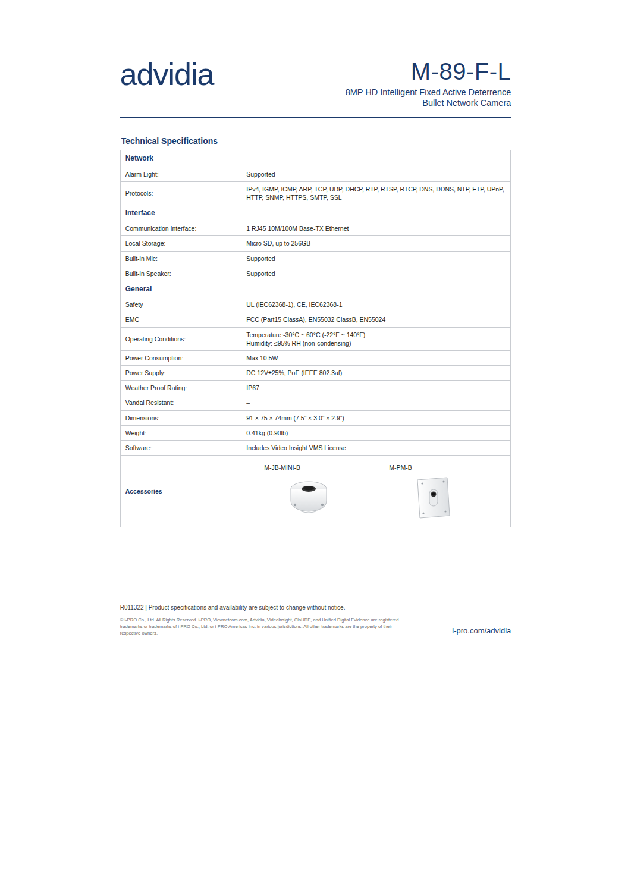advidia
M-89-F-L
8MP HD Intelligent Fixed Active Deterrence
Bullet Network Camera
Technical Specifications
| Network |
| --- |
| Alarm Light: | Supported |
| Protocols: | IPv4, IGMP, ICMP, ARP, TCP, UDP, DHCP, RTP, RTSP, RTCP, DNS, DDNS, NTP, FTP, UPnP, HTTP, SNMP, HTTPS, SMTP, SSL |
| Interface |
| Communication Interface: | 1 RJ45 10M/100M Base-TX Ethernet |
| Local Storage: | Micro SD, up to 256GB |
| Built-in Mic: | Supported |
| Built-in Speaker: | Supported |
| General |
| Safety | UL (IEC62368-1), CE, IEC62368-1 |
| EMC | FCC (Part15 ClassA), EN55032 ClassB, EN55024 |
| Operating Conditions: | Temperature:-30°C ~ 60°C (-22°F ~ 140°F) Humidity: ≤95% RH (non-condensing) |
| Power Consumption: | Max 10.5W |
| Power Supply: | DC 12V±25%, PoE (IEEE 802.3af) |
| Weather Proof Rating: | IP67 |
| Vandal Resistant: | – |
| Dimensions: | 91 × 75 × 74mm (7.5” × 3.0” × 2.9”) |
| Weight: | 0.41kg (0.90lb) |
| Software: | Includes Video Insight VMS License |
| Accessories | M-JB-MINI-B M-PM-B |
R011322 | Product specifications and availability are subject to change without notice.
© i-PRO Co., Ltd. All Rights Reserved. i-PRO, Viewnetcam.com, Advidia, VideoInsight, CloUDE, and Unified Digital Evidence are registered trademarks or trademarks of i-PRO Co., Ltd. or i-PRO Americas Inc. in various jurisdictions. All other trademarks are the property of their respective owners.
i-pro.com/advidia